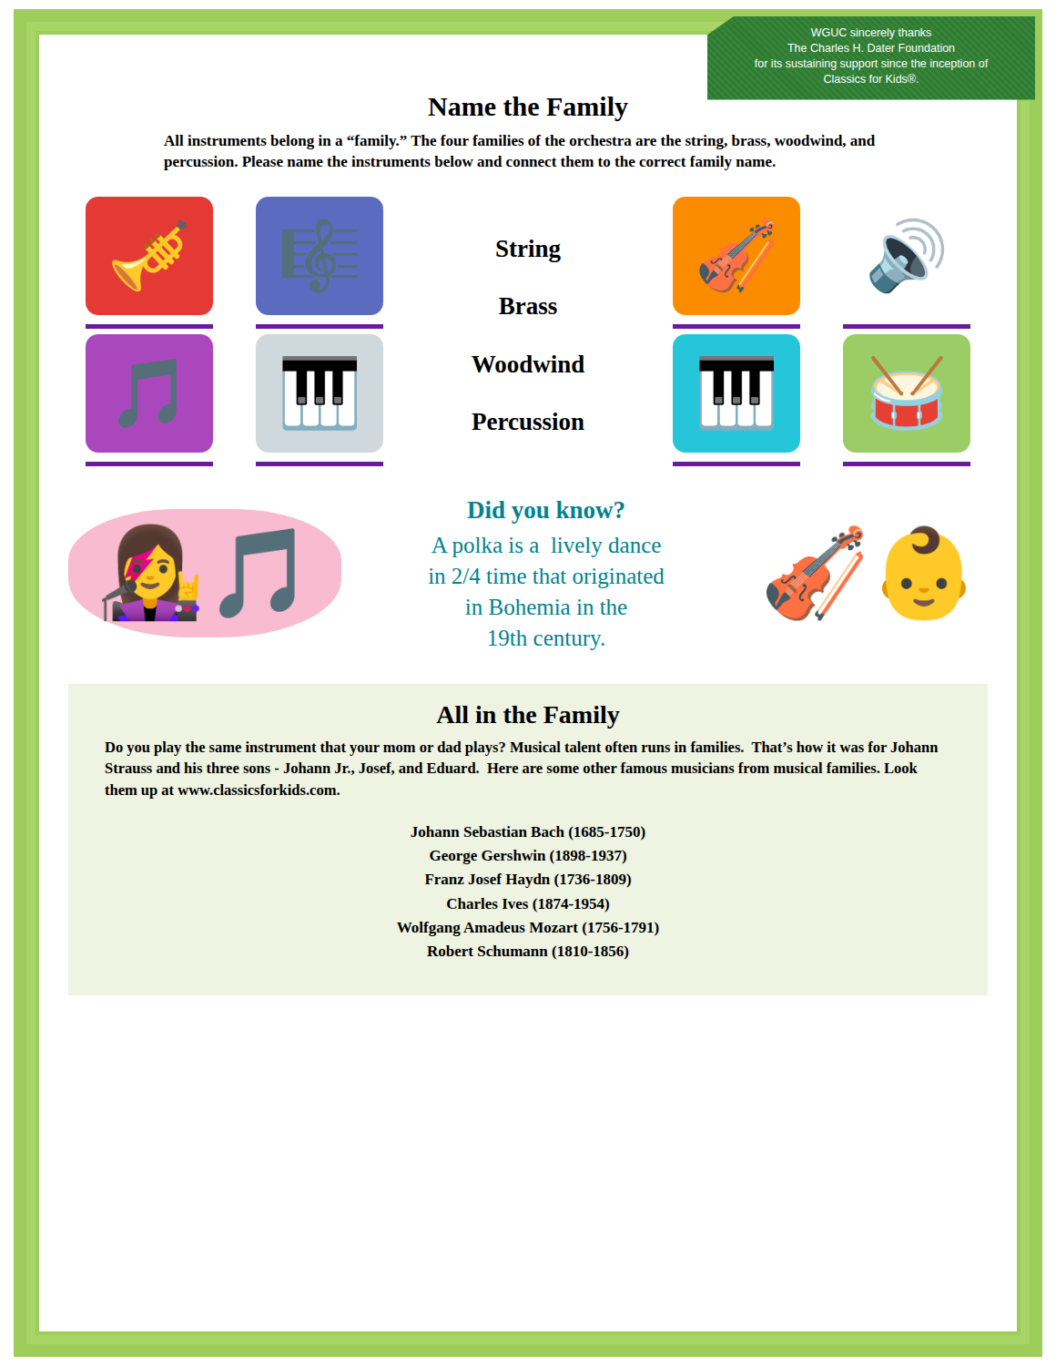WGUC sincerely thanks
The Charles H. Dater Foundation
for its sustaining support since the inception of
Classics for Kids®.
Name the Family
All instruments belong in a “family.” The four families of the orchestra are the string, brass, woodwind, and percussion. Please name the instruments below and connect them to the correct family name.
🎺
🎼
String
Brass
Woodwind
Percussion
🎻
🔊
🎵
🎹
🎹
🥁
👩‍🎤🎵
Did you know? A polka is a lively dance
in 2/4 time that originated
in Bohemia in the
19th century.
🎻👶
All in the Family
Do you play the same instrument that your mom or dad plays? Musical talent often runs in families. That’s how it was for Johann Strauss and his three sons - Johann Jr., Josef, and Eduard. Here are some other famous musicians from musical families. Look them up at www.classicsforkids.com.
Johann Sebastian Bach (1685-1750)
George Gershwin (1898-1937)
Franz Josef Haydn (1736-1809)
Charles Ives (1874-1954)
Wolfgang Amadeus Mozart (1756-1791)
Robert Schumann (1810-1856)